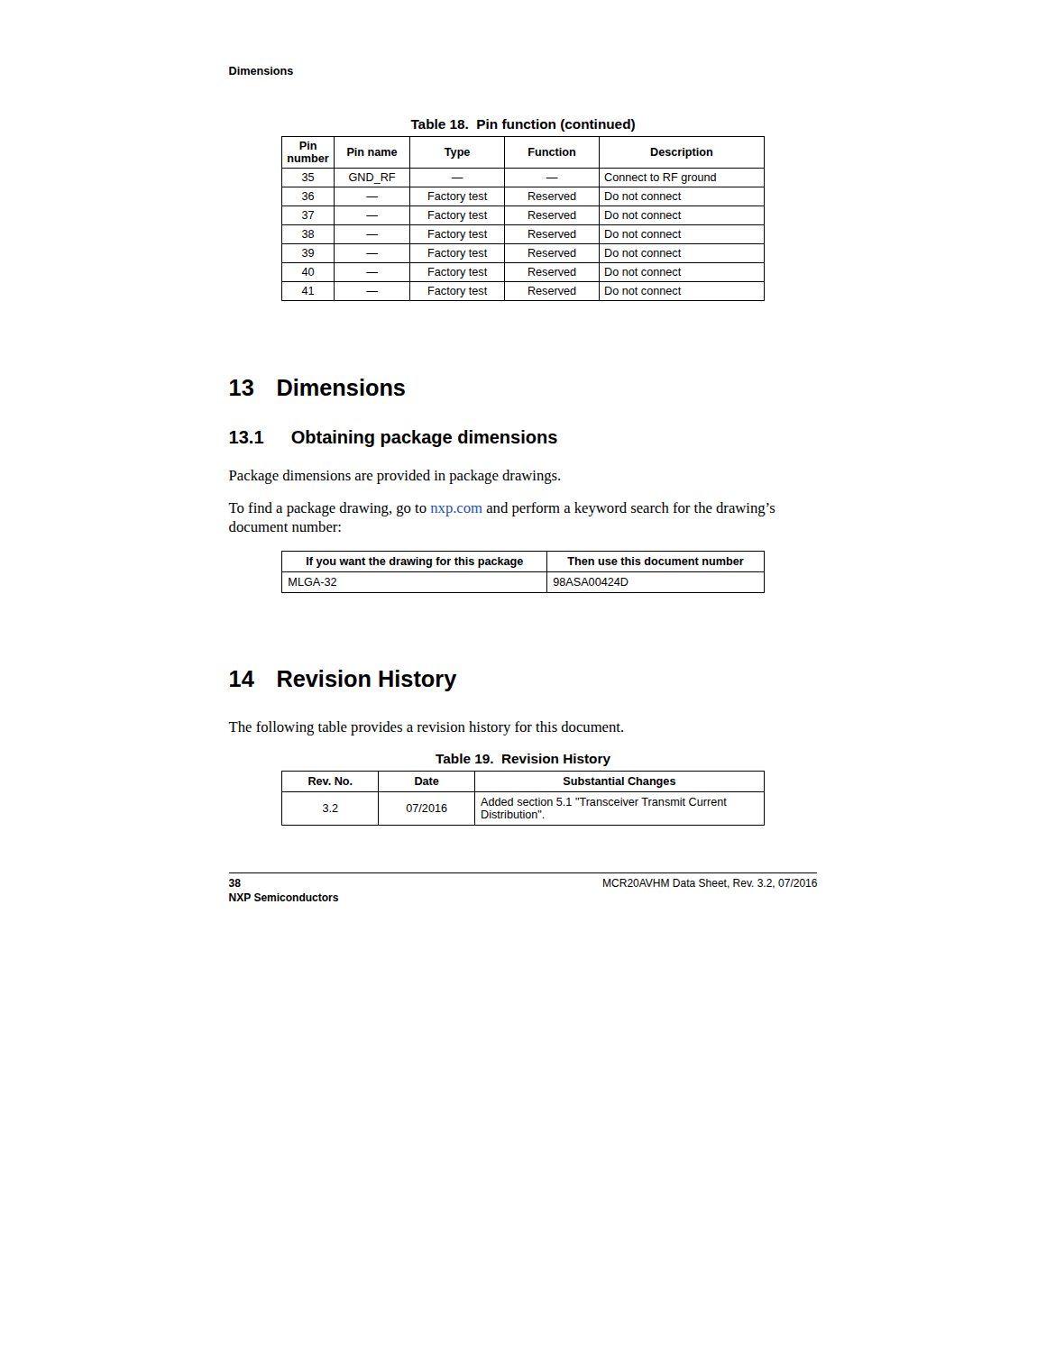Dimensions
Table 18. Pin function (continued)
| Pin number | Pin name | Type | Function | Description |
| --- | --- | --- | --- | --- |
| 35 | GND_RF | — | — | Connect to RF ground |
| 36 | — | Factory test | Reserved | Do not connect |
| 37 | — | Factory test | Reserved | Do not connect |
| 38 | — | Factory test | Reserved | Do not connect |
| 39 | — | Factory test | Reserved | Do not connect |
| 40 | — | Factory test | Reserved | Do not connect |
| 41 | — | Factory test | Reserved | Do not connect |
13 Dimensions
13.1 Obtaining package dimensions
Package dimensions are provided in package drawings.
To find a package drawing, go to nxp.com and perform a keyword search for the drawing’s document number:
| If you want the drawing for this package | Then use this document number |
| --- | --- |
| MLGA-32 | 98ASA00424D |
14 Revision History
The following table provides a revision history for this document.
Table 19. Revision History
| Rev. No. | Date | Substantial Changes |
| --- | --- | --- |
| 3.2 | 07/2016 | Added section 5.1 "Transceiver Transmit Current Distribution". |
38
MCR20AVHM Data Sheet, Rev. 3.2, 07/2016
NXP Semiconductors